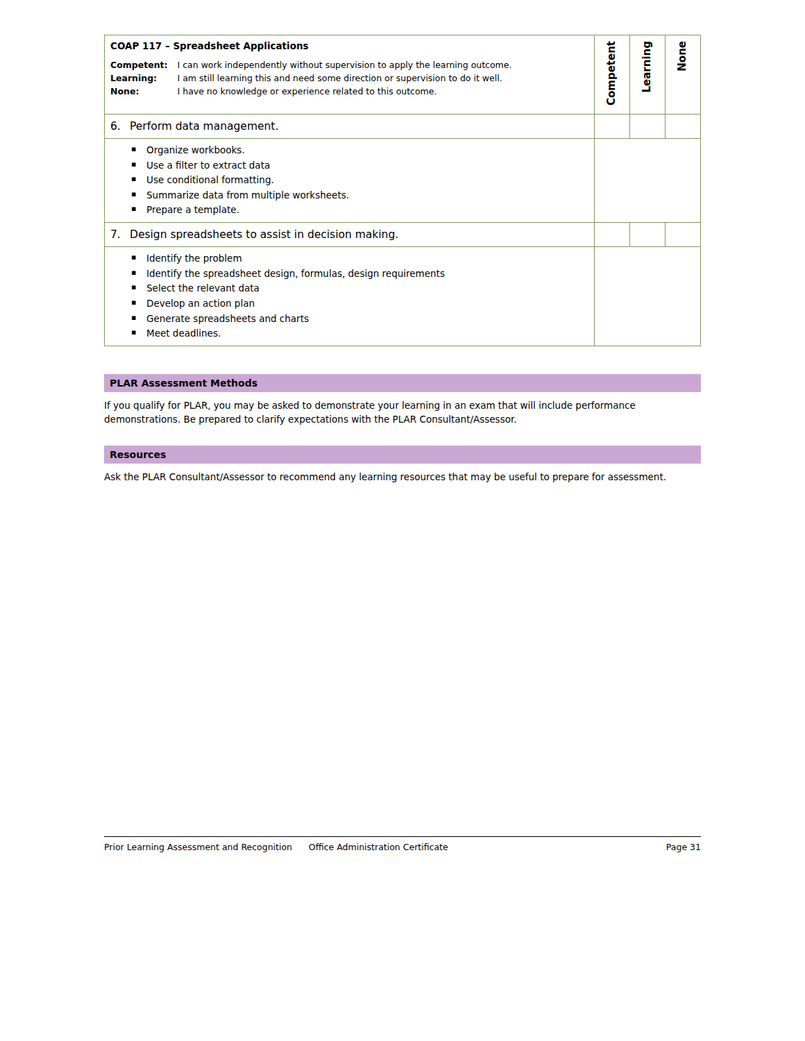| COAP 117 – Spreadsheet Applications / Competent: / I can work independently without supervision to apply the learning outcome. / / Learning: / I am still learning this and need some direction or supervision to do it well. / / None: / I have no knowledge or experience related to this outcome. / | Competent | Learning | None |
| 6. Perform data management. | | | |
| Organize workbooks. Use a filter to extract data Use conditional formatting. Summarize data from multiple worksheets. Prepare a template. | |
| 7. Design spreadsheets to assist in decision making. | | | |
| Identify the problem Identify the spreadsheet design, formulas, design requirements Select the relevant data Develop an action plan Generate spreadsheets and charts Meet deadlines. | |
PLAR Assessment Methods
If you qualify for PLAR, you may be asked to demonstrate your learning in an exam that will include performance demonstrations. Be prepared to clarify expectations with the PLAR Consultant/Assessor.
Resources
Ask the PLAR Consultant/Assessor to recommend any learning resources that may be useful to prepare for assessment.
| Prior Learning Assessment and Recognition Office Administration Certificate | Page 31 |